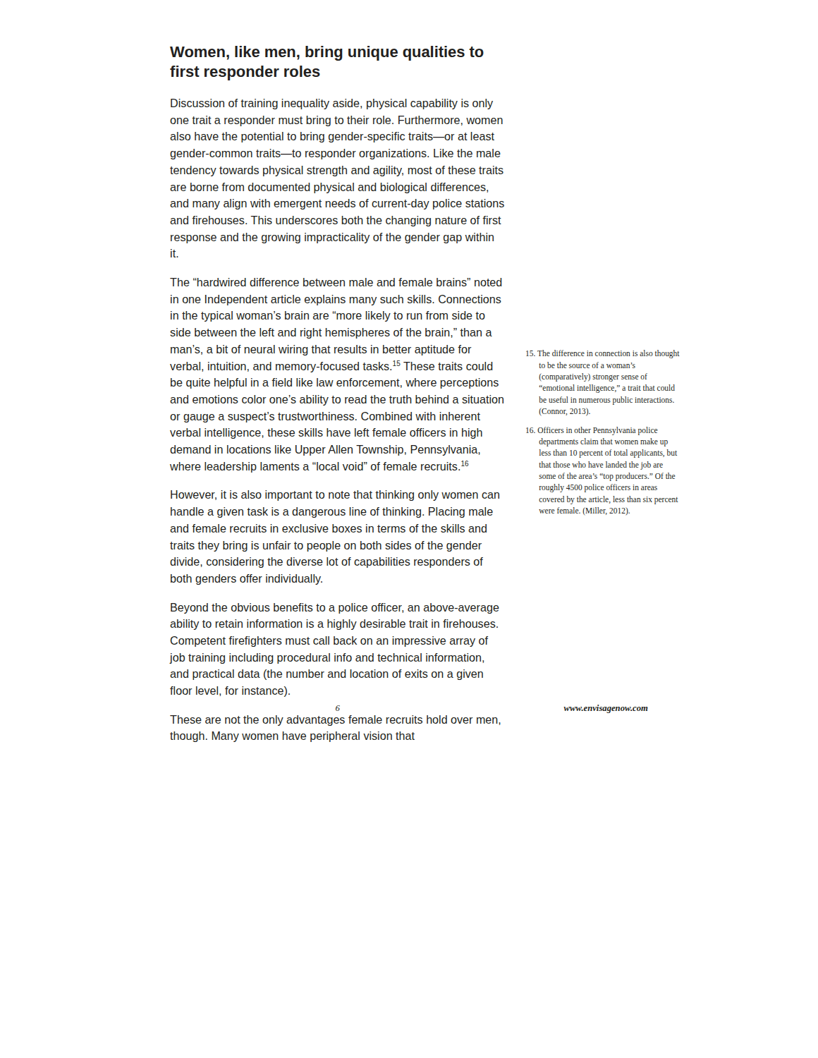Women, like men, bring unique qualities to first responder roles
Discussion of training inequality aside, physical capability is only one trait a responder must bring to their role. Furthermore, women also have the potential to bring gender-specific traits—or at least gender-common traits—to responder organizations. Like the male tendency towards physical strength and agility, most of these traits are borne from documented physical and biological differences, and many align with emergent needs of current-day police stations and firehouses. This underscores both the changing nature of first response and the growing impracticality of the gender gap within it.
The “hardwired difference between male and female brains” noted in one Independent article explains many such skills. Connections in the typical woman’s brain are “more likely to run from side to side between the left and right hemispheres of the brain,” than a man’s, a bit of neural wiring that results in better aptitude for verbal, intuition, and memory-focused tasks.15 These traits could be quite helpful in a field like law enforcement, where perceptions and emotions color one’s ability to read the truth behind a situation or gauge a suspect’s trustworthiness. Combined with inherent verbal intelligence, these skills have left female officers in high demand in locations like Upper Allen Township, Pennsylvania, where leadership laments a “local void” of female recruits.16
However, it is also important to note that thinking only women can handle a given task is a dangerous line of thinking. Placing male and female recruits in exclusive boxes in terms of the skills and traits they bring is unfair to people on both sides of the gender divide, considering the diverse lot of capabilities responders of both genders offer individually.
Beyond the obvious benefits to a police officer, an above-average ability to retain information is a highly desirable trait in firehouses. Competent firefighters must call back on an impressive array of job training including procedural info and technical information, and practical data (the number and location of exits on a given floor level, for instance).
These are not the only advantages female recruits hold over men, though. Many women have peripheral vision that
15. The difference in connection is also thought to be the source of a woman’s (comparatively) stronger sense of “emotional intelligence,” a trait that could be useful in numerous public interactions. (Connor, 2013).
16. Officers in other Pennsylvania police departments claim that women make up less than 10 percent of total applicants, but that those who have landed the job are some of the area’s “top producers.” Of the roughly 4500 police officers in areas covered by the article, less than six percent were female. (Miller, 2012).
6
www.envisagenow.com